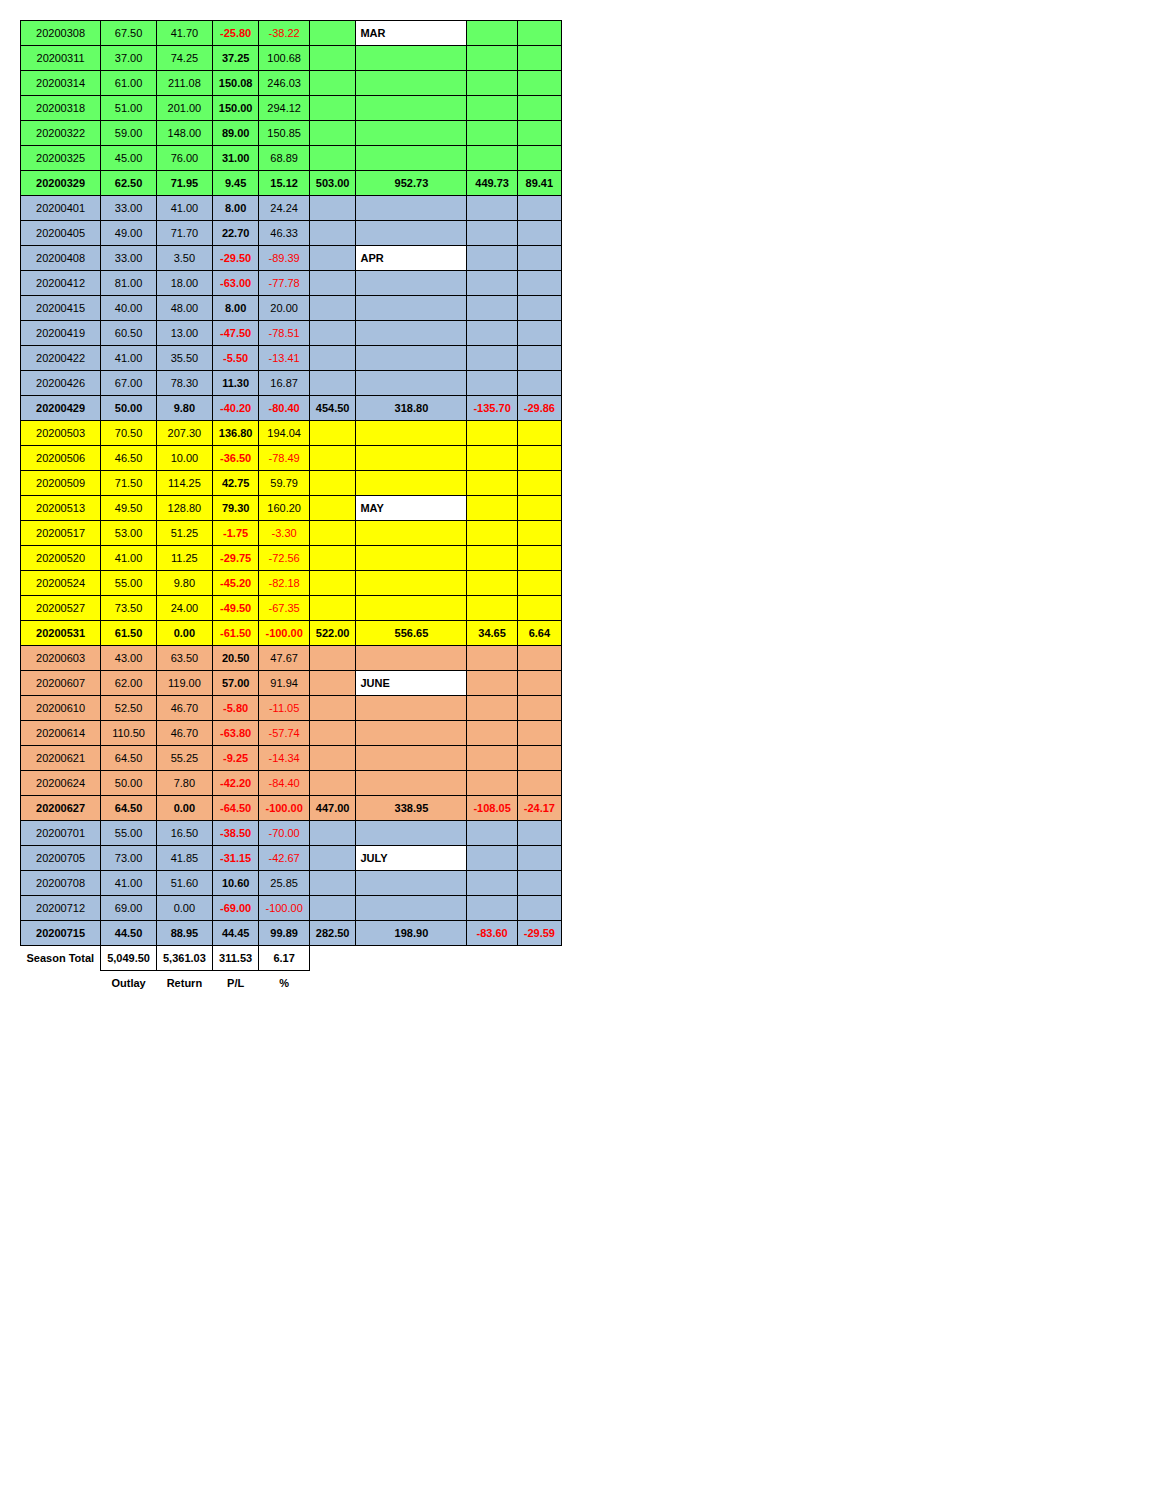| 20200308 | 67.50 | 41.70 | -25.80 | -38.22 | | MAR | | |
| 20200311 | 37.00 | 74.25 | 37.25 | 100.68 | | | | |
| 20200314 | 61.00 | 211.08 | 150.08 | 246.03 | | | | |
| 20200318 | 51.00 | 201.00 | 150.00 | 294.12 | | | | |
| 20200322 | 59.00 | 148.00 | 89.00 | 150.85 | | | | |
| 20200325 | 45.00 | 76.00 | 31.00 | 68.89 | | | | |
| 20200329 | 62.50 | 71.95 | 9.45 | 15.12 | 503.00 | 952.73 | 449.73 | 89.41 |
| 20200401 | 33.00 | 41.00 | 8.00 | 24.24 | | | | |
| 20200405 | 49.00 | 71.70 | 22.70 | 46.33 | | | | |
| 20200408 | 33.00 | 3.50 | -29.50 | -89.39 | | APR | | |
| 20200412 | 81.00 | 18.00 | -63.00 | -77.78 | | | | |
| 20200415 | 40.00 | 48.00 | 8.00 | 20.00 | | | | |
| 20200419 | 60.50 | 13.00 | -47.50 | -78.51 | | | | |
| 20200422 | 41.00 | 35.50 | -5.50 | -13.41 | | | | |
| 20200426 | 67.00 | 78.30 | 11.30 | 16.87 | | | | |
| 20200429 | 50.00 | 9.80 | -40.20 | -80.40 | 454.50 | 318.80 | -135.70 | -29.86 |
| 20200503 | 70.50 | 207.30 | 136.80 | 194.04 | | | | |
| 20200506 | 46.50 | 10.00 | -36.50 | -78.49 | | | | |
| 20200509 | 71.50 | 114.25 | 42.75 | 59.79 | | | | |
| 20200513 | 49.50 | 128.80 | 79.30 | 160.20 | | MAY | | |
| 20200517 | 53.00 | 51.25 | -1.75 | -3.30 | | | | |
| 20200520 | 41.00 | 11.25 | -29.75 | -72.56 | | | | |
| 20200524 | 55.00 | 9.80 | -45.20 | -82.18 | | | | |
| 20200527 | 73.50 | 24.00 | -49.50 | -67.35 | | | | |
| 20200531 | 61.50 | 0.00 | -61.50 | -100.00 | 522.00 | 556.65 | 34.65 | 6.64 |
| 20200603 | 43.00 | 63.50 | 20.50 | 47.67 | | | | |
| 20200607 | 62.00 | 119.00 | 57.00 | 91.94 | | JUNE | | |
| 20200610 | 52.50 | 46.70 | -5.80 | -11.05 | | | | |
| 20200614 | 110.50 | 46.70 | -63.80 | -57.74 | | | | |
| 20200621 | 64.50 | 55.25 | -9.25 | -14.34 | | | | |
| 20200624 | 50.00 | 7.80 | -42.20 | -84.40 | | | | |
| 20200627 | 64.50 | 0.00 | -64.50 | -100.00 | 447.00 | 338.95 | -108.05 | -24.17 |
| 20200701 | 55.00 | 16.50 | -38.50 | -70.00 | | | | |
| 20200705 | 73.00 | 41.85 | -31.15 | -42.67 | | JULY | | |
| 20200708 | 41.00 | 51.60 | 10.60 | 25.85 | | | | |
| 20200712 | 69.00 | 0.00 | -69.00 | -100.00 | | | | |
| 20200715 | 44.50 | 88.95 | 44.45 | 99.89 | 282.50 | 198.90 | -83.60 | -29.59 |
| Season Total | 5,049.50 | 5,361.03 | 311.53 | 6.17 | | | | |
| | Outlay | Return | P/L | % | | | | |